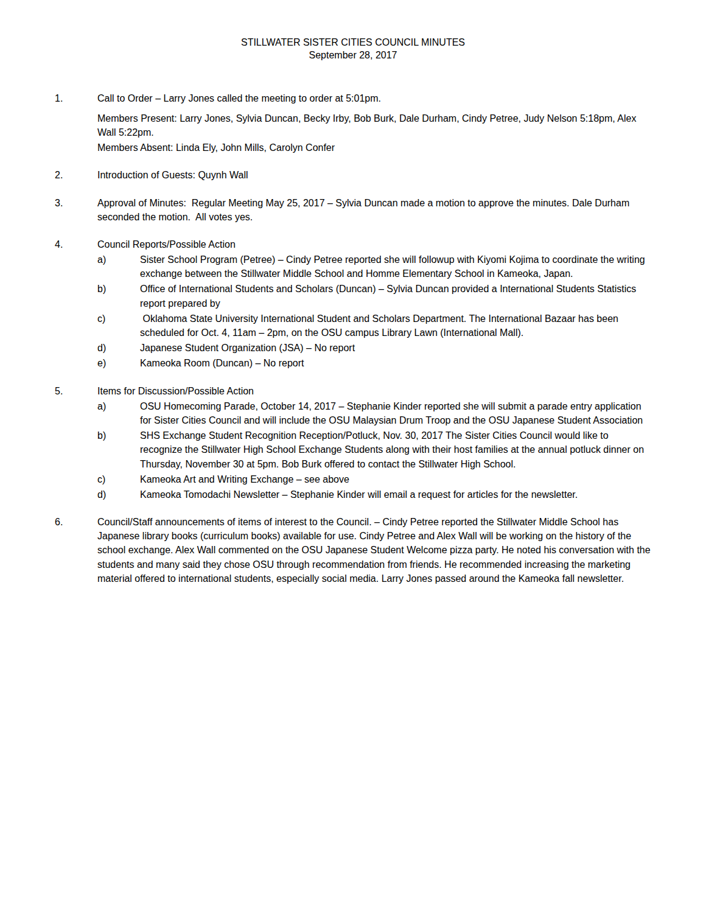STILLWATER SISTER CITIES COUNCIL MINUTES
September 28, 2017
Call to Order – Larry Jones called the meeting to order at 5:01pm.
Members Present: Larry Jones, Sylvia Duncan, Becky Irby, Bob Burk, Dale Durham, Cindy Petree, Judy Nelson 5:18pm, Alex Wall 5:22pm.
Members Absent: Linda Ely, John Mills, Carolyn Confer
Introduction of Guests: Quynh Wall
Approval of Minutes: Regular Meeting May 25, 2017 – Sylvia Duncan made a motion to approve the minutes. Dale Durham seconded the motion. All votes yes.
Council Reports/Possible Action
Sister School Program (Petree) – Cindy Petree reported she will followup with Kiyomi Kojima to coordinate the writing exchange between the Stillwater Middle School and Homme Elementary School in Kameoka, Japan.
Office of International Students and Scholars (Duncan) – Sylvia Duncan provided a International Students Statistics report prepared by
Oklahoma State University International Student and Scholars Department. The International Bazaar has been scheduled for Oct. 4, 11am – 2pm, on the OSU campus Library Lawn (International Mall).
Japanese Student Organization (JSA) – No report
Kameoka Room (Duncan) – No report
Items for Discussion/Possible Action
OSU Homecoming Parade, October 14, 2017 – Stephanie Kinder reported she will submit a parade entry application for Sister Cities Council and will include the OSU Malaysian Drum Troop and the OSU Japanese Student Association
SHS Exchange Student Recognition Reception/Potluck, Nov. 30, 2017 The Sister Cities Council would like to recognize the Stillwater High School Exchange Students along with their host families at the annual potluck dinner on Thursday, November 30 at 5pm. Bob Burk offered to contact the Stillwater High School.
Kameoka Art and Writing Exchange – see above
Kameoka Tomodachi Newsletter – Stephanie Kinder will email a request for articles for the newsletter.
Council/Staff announcements of items of interest to the Council. – Cindy Petree reported the Stillwater Middle School has Japanese library books (curriculum books) available for use. Cindy Petree and Alex Wall will be working on the history of the school exchange. Alex Wall commented on the OSU Japanese Student Welcome pizza party. He noted his conversation with the students and many said they chose OSU through recommendation from friends. He recommended increasing the marketing material offered to international students, especially social media. Larry Jones passed around the Kameoka fall newsletter.